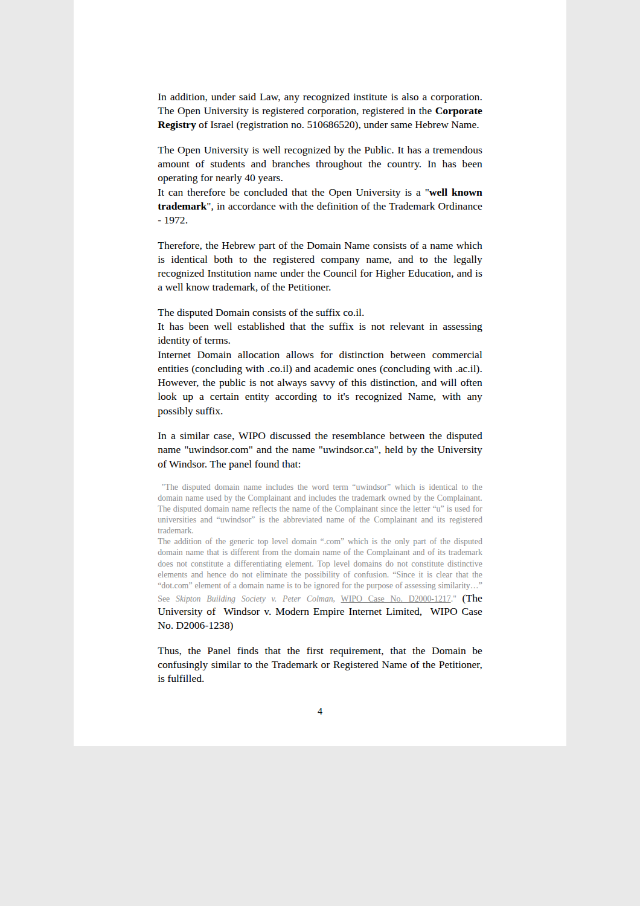In addition, under said Law, any recognized institute is also a corporation. The Open University is registered corporation, registered in the Corporate Registry of Israel (registration no. 510686520), under same Hebrew Name.
The Open University is well recognized by the Public. It has a tremendous amount of students and branches throughout the country. In has been operating for nearly 40 years.
It can therefore be concluded that the Open University is a "well known trademark", in accordance with the definition of the Trademark Ordinance - 1972.
Therefore, the Hebrew part of the Domain Name consists of a name which is identical both to the registered company name, and to the legally recognized Institution name under the Council for Higher Education, and is a well know trademark, of the Petitioner.
The disputed Domain consists of the suffix co.il.
It has been well established that the suffix is not relevant in assessing identity of terms.
Internet Domain allocation allows for distinction between commercial entities (concluding with .co.il) and academic ones (concluding with .ac.il). However, the public is not always savvy of this distinction, and will often look up a certain entity according to it's recognized Name, with any possibly suffix.
In a similar case, WIPO discussed the resemblance between the disputed name "uwindsor.com" and the name "uwindsor.ca", held by the University of Windsor. The panel found that:
"The disputed domain name includes the word term “uwindsor” which is identical to the domain name used by the Complainant and includes the trademark owned by the Complainant. The disputed domain name reflects the name of the Complainant since the letter “u” is used for universities and “uwindsor” is the abbreviated name of the Complainant and its registered trademark.
The addition of the generic top level domain “.com” which is the only part of the disputed domain name that is different from the domain name of the Complainant and of its trademark does not constitute a differentiating element. Top level domains do not constitute distinctive elements and hence do not eliminate the possibility of confusion. “Since it is clear that the “dot.com” element of a domain name is to be ignored for the purpose of assessing similarity…” See Skipton Building Society v. Peter Colman, WIPO Case No. D2000-1217." (The University of Windsor v. Modern Empire Internet Limited, WIPO Case No. D2006-1238)
Thus, the Panel finds that the first requirement, that the Domain be confusingly similar to the Trademark or Registered Name of the Petitioner, is fulfilled.
4